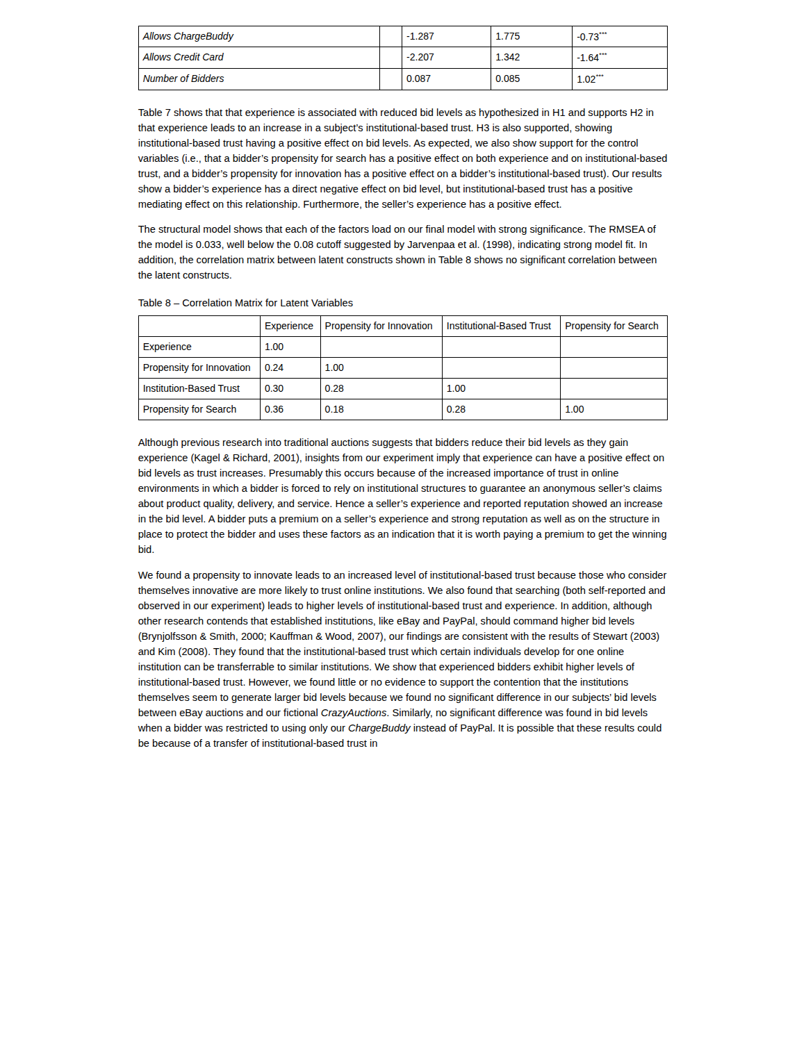| Allows ChargeBuddy | | -1.287 | 1.775 | -0.73 *** |
| Allows Credit Card | | -2.207 | 1.342 | -1.64 *** |
| Number of Bidders | | 0.087 | 0.085 | 1.02 *** |
Table 7 shows that that experience is associated with reduced bid levels as hypothesized in H1 and supports H2 in that experience leads to an increase in a subject’s institutional-based trust. H3 is also supported, showing institutional-based trust having a positive effect on bid levels. As expected, we also show support for the control variables (i.e., that a bidder’s propensity for search has a positive effect on both experience and on institutional-based trust, and a bidder’s propensity for innovation has a positive effect on a bidder’s institutional-based trust). Our results show a bidder’s experience has a direct negative effect on bid level, but institutional-based trust has a positive mediating effect on this relationship. Furthermore, the seller’s experience has a positive effect.
The structural model shows that each of the factors load on our final model with strong significance. The RMSEA of the model is 0.033, well below the 0.08 cutoff suggested by Jarvenpaa et al. (1998), indicating strong model fit. In addition, the correlation matrix between latent constructs shown in Table 8 shows no significant correlation between the latent constructs.
Table 8 – Correlation Matrix for Latent Variables
| | Experience | Propensity for Innovation | Institutional-Based Trust | Propensity for Search |
| Experience | 1.00 | | | |
| Propensity for Innovation | 0.24 | 1.00 | | |
| Institution-Based Trust | 0.30 | 0.28 | 1.00 | |
| Propensity for Search | 0.36 | 0.18 | 0.28 | 1.00 |
Although previous research into traditional auctions suggests that bidders reduce their bid levels as they gain experience (Kagel & Richard, 2001), insights from our experiment imply that experience can have a positive effect on bid levels as trust increases. Presumably this occurs because of the increased importance of trust in online environments in which a bidder is forced to rely on institutional structures to guarantee an anonymous seller’s claims about product quality, delivery, and service. Hence a seller’s experience and reported reputation showed an increase in the bid level. A bidder puts a premium on a seller’s experience and strong reputation as well as on the structure in place to protect the bidder and uses these factors as an indication that it is worth paying a premium to get the winning bid.
We found a propensity to innovate leads to an increased level of institutional-based trust because those who consider themselves innovative are more likely to trust online institutions. We also found that searching (both self-reported and observed in our experiment) leads to higher levels of institutional-based trust and experience. In addition, although other research contends that established institutions, like eBay and PayPal, should command higher bid levels (Brynjolfsson & Smith, 2000; Kauffman & Wood, 2007), our findings are consistent with the results of Stewart (2003) and Kim (2008). They found that the institutional-based trust which certain individuals develop for one online institution can be transferrable to similar institutions. We show that experienced bidders exhibit higher levels of institutional-based trust. However, we found little or no evidence to support the contention that the institutions themselves seem to generate larger bid levels because we found no significant difference in our subjects’ bid levels between eBay auctions and our fictional CrazyAuctions. Similarly, no significant difference was found in bid levels when a bidder was restricted to using only our ChargeBuddy instead of PayPal. It is possible that these results could be because of a transfer of institutional-based trust in